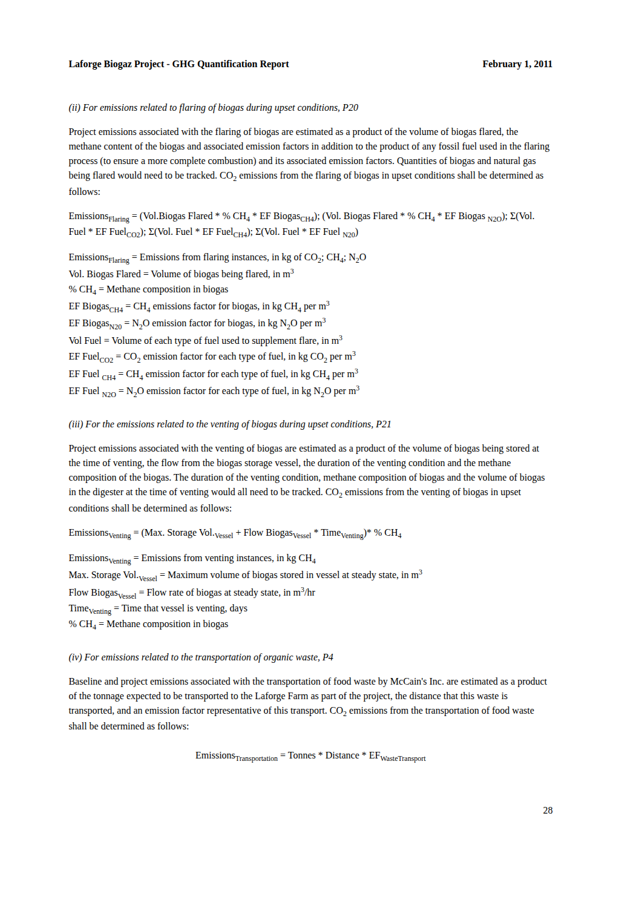Laforge Biogaz Project - GHG Quantification Report February 1, 2011
(ii) For emissions related to flaring of biogas during upset conditions, P20
Project emissions associated with the flaring of biogas are estimated as a product of the volume of biogas flared, the methane content of the biogas and associated emission factors in addition to the product of any fossil fuel used in the flaring process (to ensure a more complete combustion) and its associated emission factors. Quantities of biogas and natural gas being flared would need to be tracked. CO2 emissions from the flaring of biogas in upset conditions shall be determined as follows:
EmissionsFlaring = (Vol.Biogas Flared * % CH4 * EF BiogasCH4); (Vol. Biogas Flared * % CH4 * EF Biogas N2O); Σ(Vol. Fuel * EF FuelCO2); Σ(Vol. Fuel * EF FuelCH4); Σ(Vol. Fuel * EF Fuel N20)
EmissionsFlaring = Emissions from flaring instances, in kg of CO2; CH4; N2O
Vol. Biogas Flared = Volume of biogas being flared, in m3
% CH4 = Methane composition in biogas
EF BiogasCH4 = CH4 emissions factor for biogas, in kg CH4 per m3
EF BiogasN20 = N2O emission factor for biogas, in kg N2O per m3
Vol Fuel = Volume of each type of fuel used to supplement flare, in m3
EF FuelCO2 = CO2 emission factor for each type of fuel, in kg CO2 per m3
EF Fuel CH4 = CH4 emission factor for each type of fuel, in kg CH4 per m3
EF Fuel N2O = N2O emission factor for each type of fuel, in kg N2O per m3
(iii) For the emissions related to the venting of biogas during upset conditions, P21
Project emissions associated with the venting of biogas are estimated as a product of the volume of biogas being stored at the time of venting, the flow from the biogas storage vessel, the duration of the venting condition and the methane composition of the biogas. The duration of the venting condition, methane composition of biogas and the volume of biogas in the digester at the time of venting would all need to be tracked. CO2 emissions from the venting of biogas in upset conditions shall be determined as follows:
EmissionsVenting = (Max. Storage Vol.Vessel + Flow BiogasVessel * TimeVenting)* % CH4
EmissionsVenting = Emissions from venting instances, in kg CH4
Max. Storage Vol.Vessel = Maximum volume of biogas stored in vessel at steady state, in m3
Flow BiogasVessel = Flow rate of biogas at steady state, in m3/hr
TimeVenting = Time that vessel is venting, days
% CH4 = Methane composition in biogas
(iv) For emissions related to the transportation of organic waste, P4
Baseline and project emissions associated with the transportation of food waste by McCain's Inc. are estimated as a product of the tonnage expected to be transported to the Laforge Farm as part of the project, the distance that this waste is transported, and an emission factor representative of this transport. CO2 emissions from the transportation of food waste shall be determined as follows:
EmissionsTransportation = Tonnes * Distance * EFWasteTransport
28